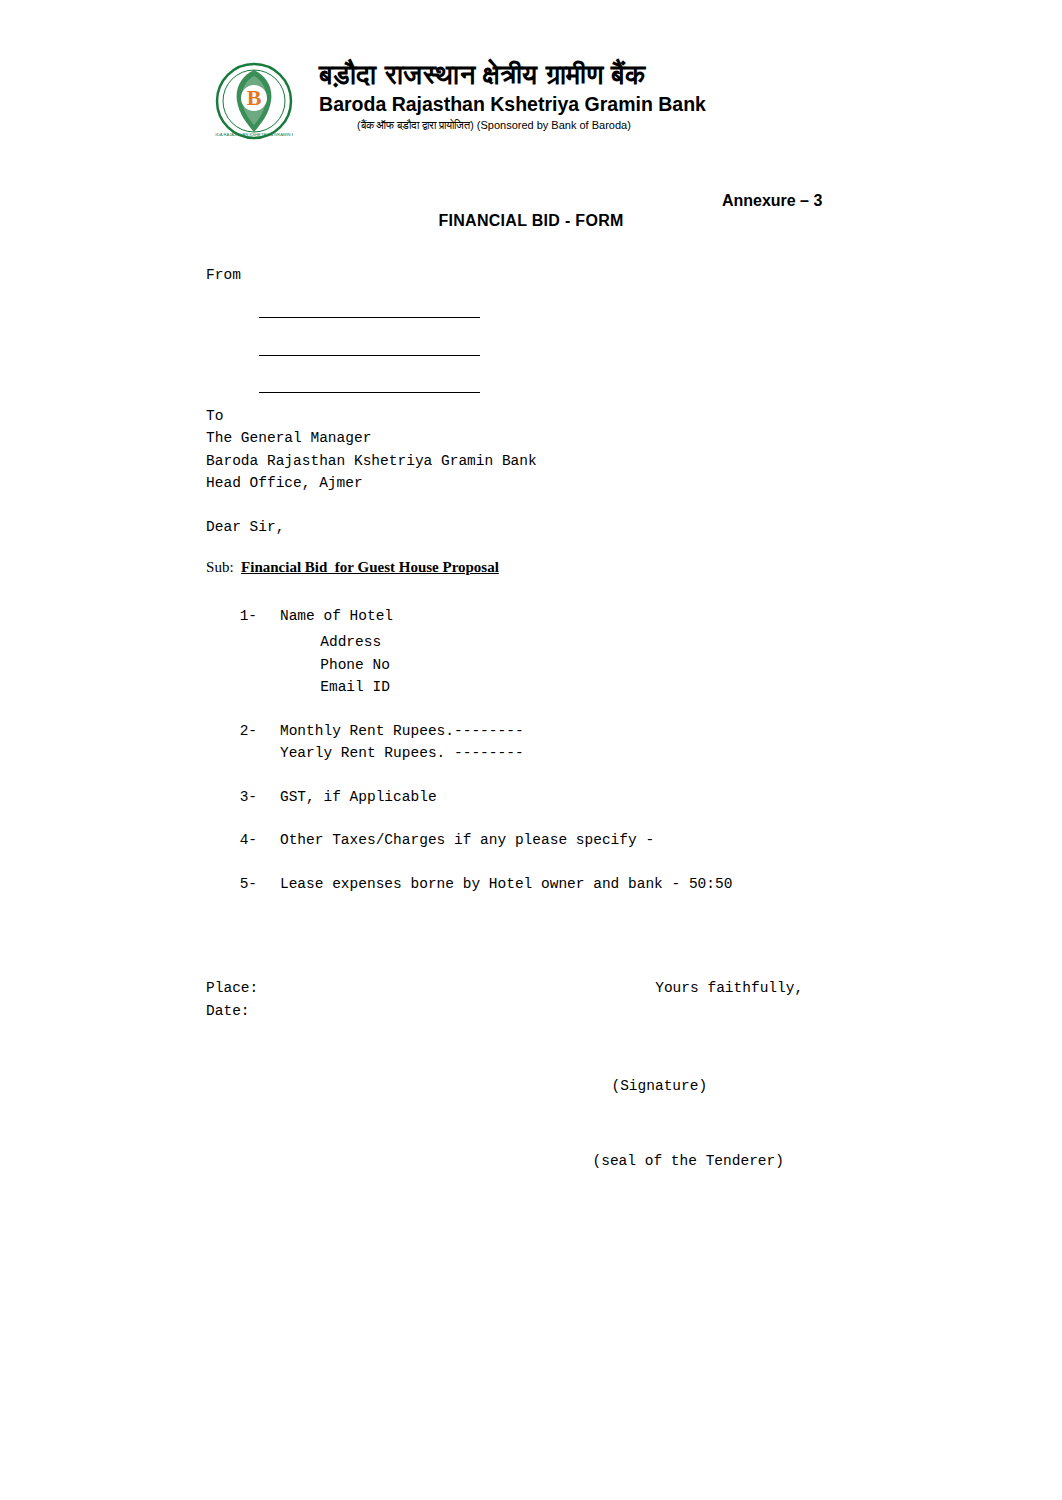B BARODA RAJASTHAN KSHETRIYA GRAMIN BANK
बड़ौदा राजस्थान क्षेत्रीय ग्रामीण बैंक
Baroda Rajasthan Kshetriya Gramin Bank
(बैंक ऑफ बड़ौदा द्वारा प्रायोजित) (Sponsored by Bank of Baroda)
Annexure – 3
FINANCIAL BID - FORM
From
To
The General Manager
Baroda Rajasthan Kshetriya Gramin Bank
Head Office, Ajmer
Dear Sir,
Sub: Financial Bid for Guest House Proposal
1-Name of Hotel
Address
Phone No
Email ID
2-
Monthly Rent Rupees.--------
Yearly Rent Rupees. --------
3-GST, if Applicable
4-Other Taxes/Charges if any please specify -
5-Lease expenses borne by Hotel owner and bank - 50:50
Place:
Date:
Yours faithfully,
(Signature)
(seal of the Tenderer)